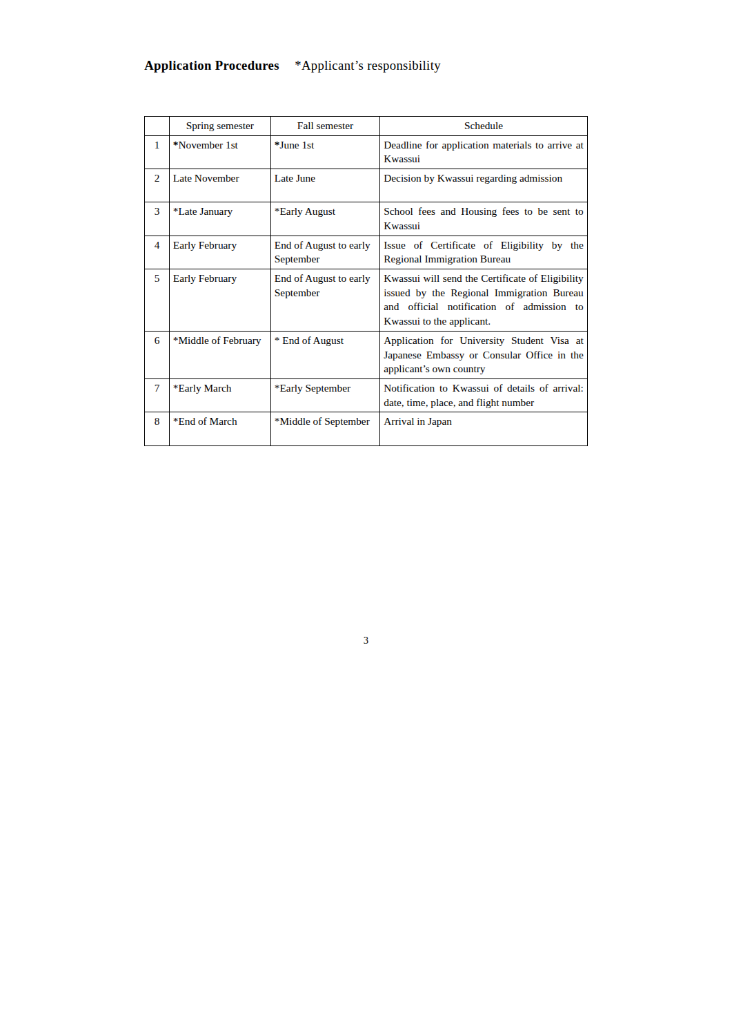Application Procedures*Applicant’s responsibility
| | Spring semester | Fall semester | Schedule |
| --- | --- | --- | --- |
| 1 | * November 1st | * June 1st | Deadline for application materials to arrive at Kwassui |
| 2 | Late November | Late June | Decision by Kwassui regarding admission |
| 3 | *Late January | *Early August | School fees and Housing fees to be sent to Kwassui |
| 4 | Early February | End of August to early September | Issue of Certificate of Eligibility by the Regional Immigration Bureau |
| 5 | Early February | End of August to early September | Kwassui will send the Certificate of Eligibility issued by the Regional Immigration Bureau and official notification of admission to Kwassui to the applicant. |
| 6 | *Middle of February | * End of August | Application for University Student Visa at Japanese Embassy or Consular Office in the applicant’s own country |
| 7 | *Early March | *Early September | Notification to Kwassui of details of arrival: date, time, place, and flight number |
| 8 | *End of March | *Middle of September | Arrival in Japan |
3